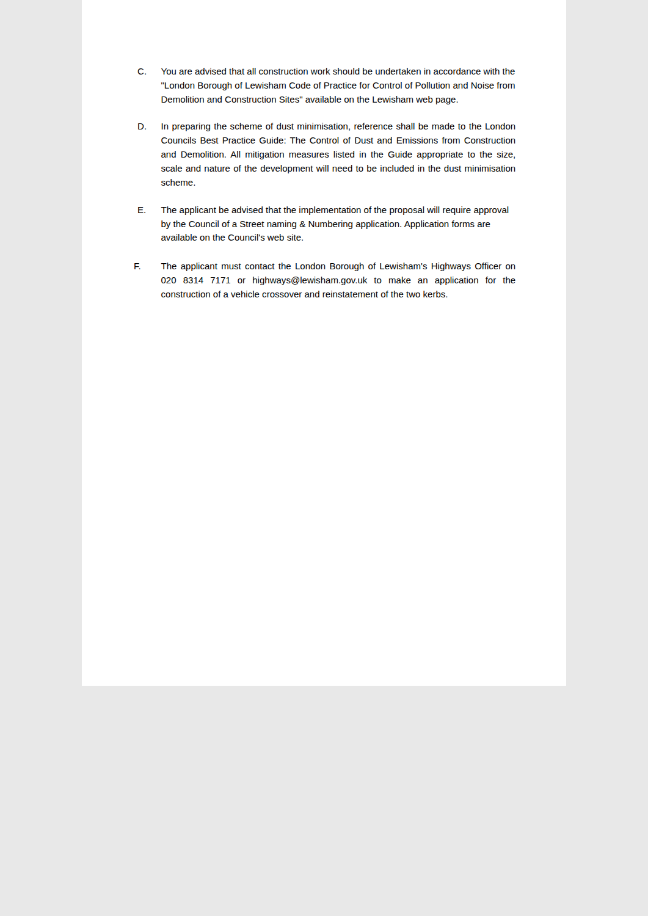C. You are advised that all construction work should be undertaken in accordance with the "London Borough of Lewisham Code of Practice for Control of Pollution and Noise from Demolition and Construction Sites" available on the Lewisham web page.
D. In preparing the scheme of dust minimisation, reference shall be made to the London Councils Best Practice Guide: The Control of Dust and Emissions from Construction and Demolition. All mitigation measures listed in the Guide appropriate to the size, scale and nature of the development will need to be included in the dust minimisation scheme.
E. The applicant be advised that the implementation of the proposal will require approval by the Council of a Street naming & Numbering application. Application forms are available on the Council's web site.
F. The applicant must contact the London Borough of Lewisham's Highways Officer on 020 8314 7171 or highways@lewisham.gov.uk to make an application for the construction of a vehicle crossover and reinstatement of the two kerbs.